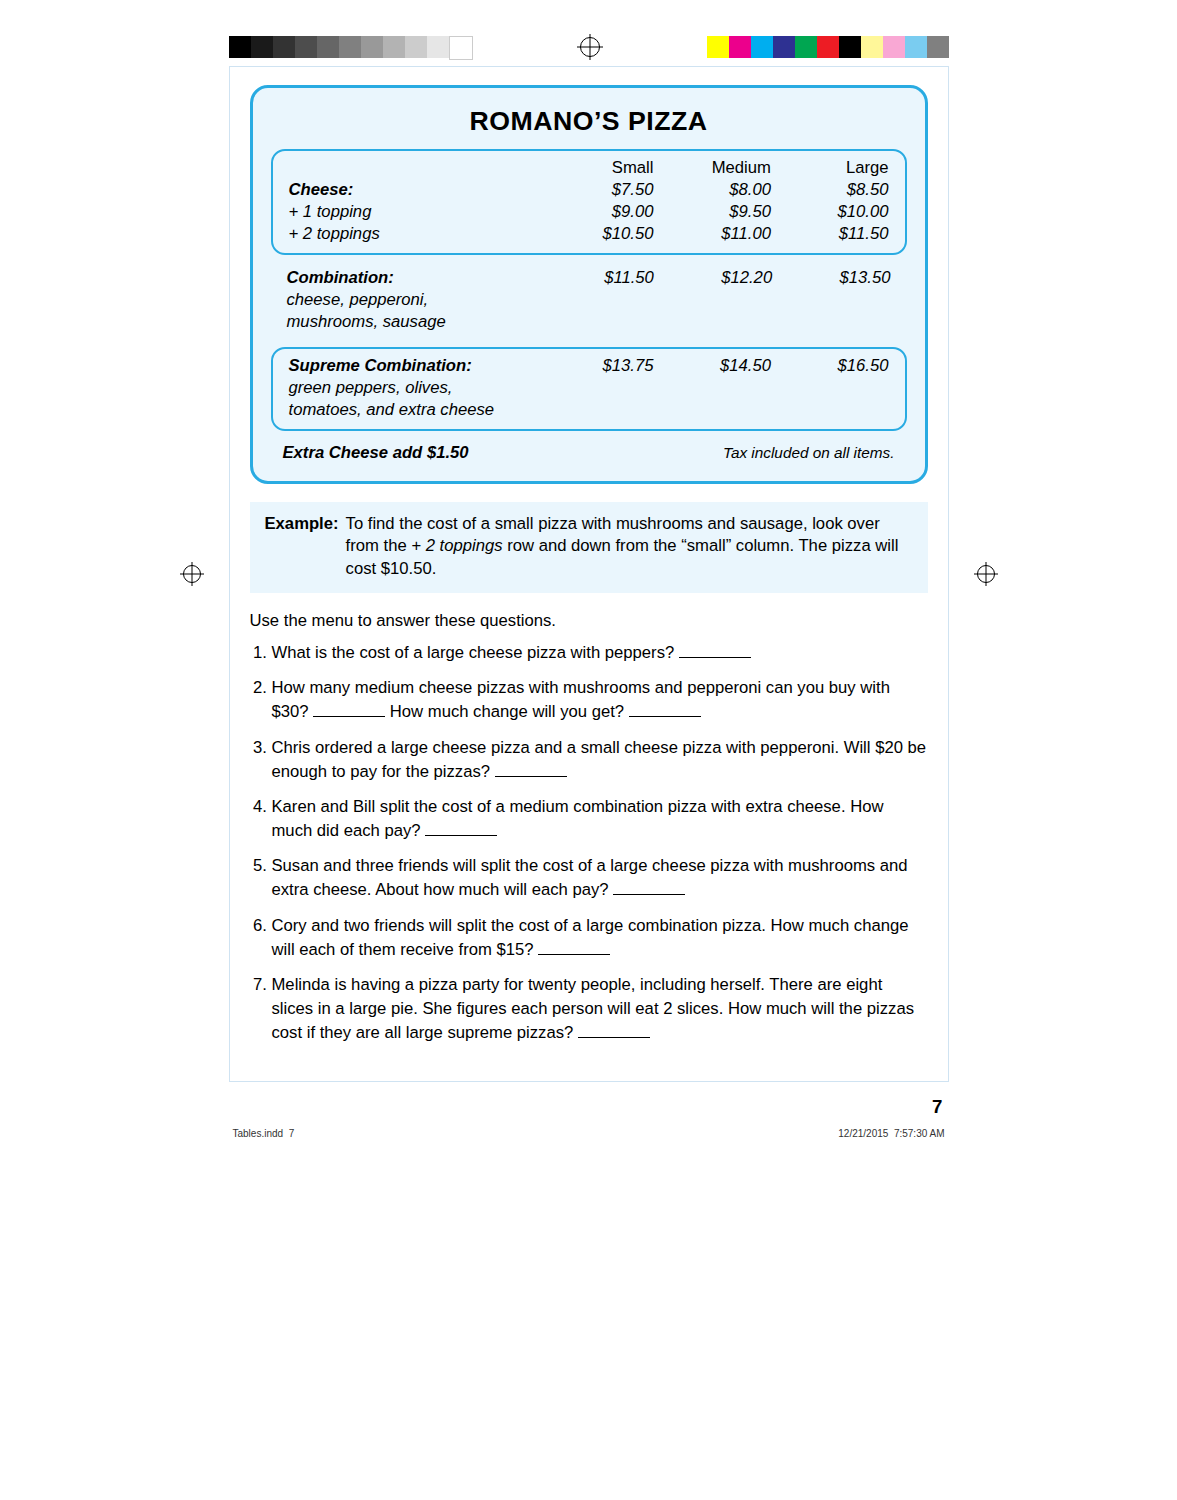ROMANO’S PIZZA
| | Small | Medium | Large |
| --- | --- | --- | --- |
| Cheese: | $7.50 | $8.00 | $8.50 |
| + 1 topping | $9.00 | $9.50 | $10.00 |
| + 2 toppings | $10.50 | $11.00 | $11.50 |
| Combination: | $11.50 | $12.20 | $13.50 |
| cheese, pepperoni, | | | |
| mushrooms, sausage | | | |
| Supreme Combination: | $13.75 | $14.50 | $16.50 |
| green peppers, olives, | | | |
| tomatoes, and extra cheese | | | |
Extra Cheese add $1.50 Tax included on all items.
| Example: | To find the cost of a small pizza with mushrooms and sausage, look over from the + 2 toppings row and down from the “small” column. The pizza will cost $10.50. |
Use the menu to answer these questions.
What is the cost of a large cheese pizza with peppers?
How many medium cheese pizzas with mushrooms and pepperoni can you buy with $30? How much change will you get?
Chris ordered a large cheese pizza and a small cheese pizza with pepperoni. Will $20 be enough to pay for the pizzas?
Karen and Bill split the cost of a medium combination pizza with extra cheese. How much did each pay?
Susan and three friends will split the cost of a large cheese pizza with mushrooms and extra cheese. About how much will each pay?
Cory and two friends will split the cost of a large combination pizza. How much change will each of them receive from $15?
Melinda is having a pizza party for twenty people, including herself. There are eight slices in a large pie. She figures each person will eat 2 slices. How much will the pizzas cost if they are all large supreme pizzas?
7
Tables.indd 7 12/21/2015 7:57:30 AM